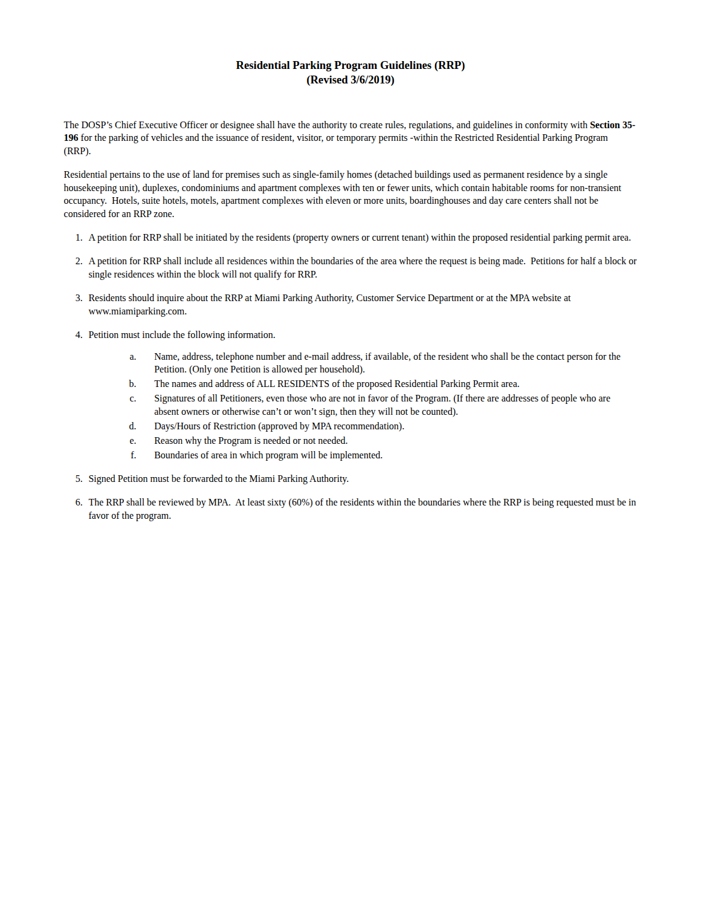Residential Parking Program Guidelines (RRP)(Revised 3/6/2019)
The DOSP’s Chief Executive Officer or designee shall have the authority to create rules, regulations, and guidelines in conformity with Section 35-196 for the parking of vehicles and the issuance of resident, visitor, or temporary permits -within the Restricted Residential Parking Program (RRP).
Residential pertains to the use of land for premises such as single-family homes (detached buildings used as permanent residence by a single housekeeping unit), duplexes, condominiums and apartment complexes with ten or fewer units, which contain habitable rooms for non-transient occupancy. Hotels, suite hotels, motels, apartment complexes with eleven or more units, boardinghouses and day care centers shall not be considered for an RRP zone.
A petition for RRP shall be initiated by the residents (property owners or current tenant) within the proposed residential parking permit area.
A petition for RRP shall include all residences within the boundaries of the area where the request is being made. Petitions for half a block or single residences within the block will not qualify for RRP.
Residents should inquire about the RRP at Miami Parking Authority, Customer Service Department or at the MPA website at www.miamiparking.com.
Petition must include the following information.
Name, address, telephone number and e-mail address, if available, of the resident who shall be the contact person for the Petition. (Only one Petition is allowed per household).
The names and address of ALL RESIDENTS of the proposed Residential Parking Permit area.
Signatures of all Petitioners, even those who are not in favor of the Program. (If there are addresses of people who are absent owners or otherwise can’t or won’t sign, then they will not be counted).
Days/Hours of Restriction (approved by MPA recommendation).
Reason why the Program is needed or not needed.
Boundaries of area in which program will be implemented.
Signed Petition must be forwarded to the Miami Parking Authority.
The RRP shall be reviewed by MPA. At least sixty (60%) of the residents within the boundaries where the RRP is being requested must be in favor of the program.